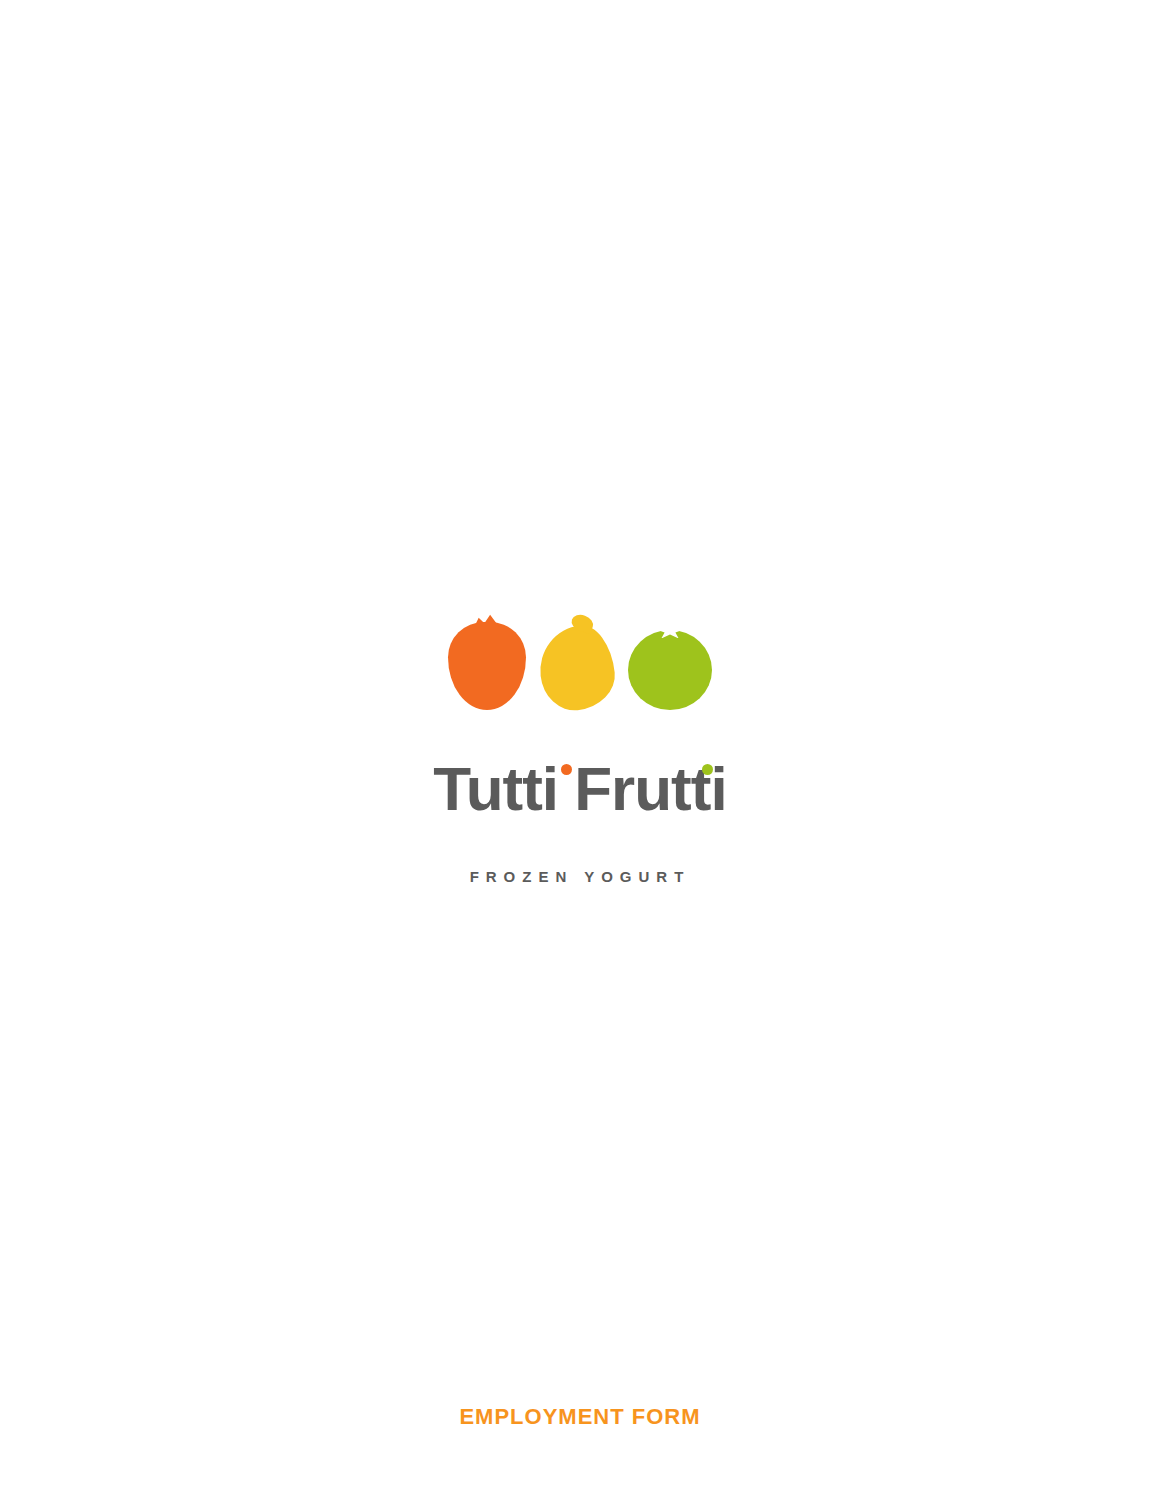Tutti Frutti
Frozen Yogurt
Employment Form